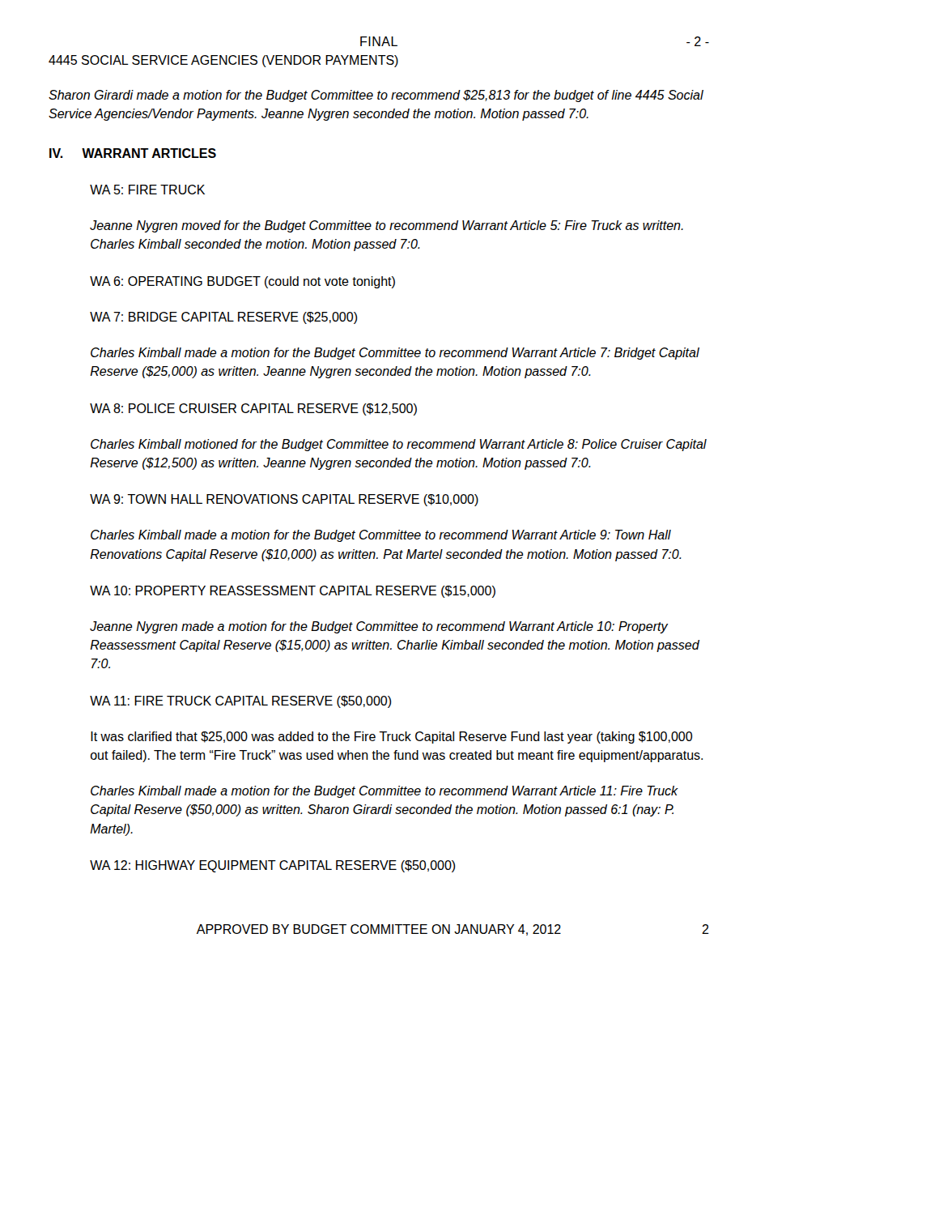FINAL - 2 -
4445 SOCIAL SERVICE AGENCIES (VENDOR PAYMENTS)
Sharon Girardi made a motion for the Budget Committee to recommend $25,813 for the budget of line 4445 Social Service Agencies/Vendor Payments. Jeanne Nygren seconded the motion. Motion passed 7:0.
IV. WARRANT ARTICLES
WA 5: FIRE TRUCK
Jeanne Nygren moved for the Budget Committee to recommend Warrant Article 5: Fire Truck as written. Charles Kimball seconded the motion. Motion passed 7:0.
WA 6: OPERATING BUDGET (could not vote tonight)
WA 7: BRIDGE CAPITAL RESERVE ($25,000)
Charles Kimball made a motion for the Budget Committee to recommend Warrant Article 7: Bridget Capital Reserve ($25,000) as written. Jeanne Nygren seconded the motion. Motion passed 7:0.
WA 8: POLICE CRUISER CAPITAL RESERVE ($12,500)
Charles Kimball motioned for the Budget Committee to recommend Warrant Article 8: Police Cruiser Capital Reserve ($12,500) as written. Jeanne Nygren seconded the motion. Motion passed 7:0.
WA 9: TOWN HALL RENOVATIONS CAPITAL RESERVE ($10,000)
Charles Kimball made a motion for the Budget Committee to recommend Warrant Article 9: Town Hall Renovations Capital Reserve ($10,000) as written. Pat Martel seconded the motion. Motion passed 7:0.
WA 10: PROPERTY REASSESSMENT CAPITAL RESERVE ($15,000)
Jeanne Nygren made a motion for the Budget Committee to recommend Warrant Article 10: Property Reassessment Capital Reserve ($15,000) as written. Charlie Kimball seconded the motion. Motion passed 7:0.
WA 11: FIRE TRUCK CAPITAL RESERVE ($50,000)
It was clarified that $25,000 was added to the Fire Truck Capital Reserve Fund last year (taking $100,000 out failed). The term “Fire Truck” was used when the fund was created but meant fire equipment/apparatus.
Charles Kimball made a motion for the Budget Committee to recommend Warrant Article 11: Fire Truck Capital Reserve ($50,000) as written. Sharon Girardi seconded the motion. Motion passed 6:1 (nay: P. Martel).
WA 12: HIGHWAY EQUIPMENT CAPITAL RESERVE ($50,000)
APPROVED BY BUDGET COMMITTEE ON JANUARY 4, 2012 2